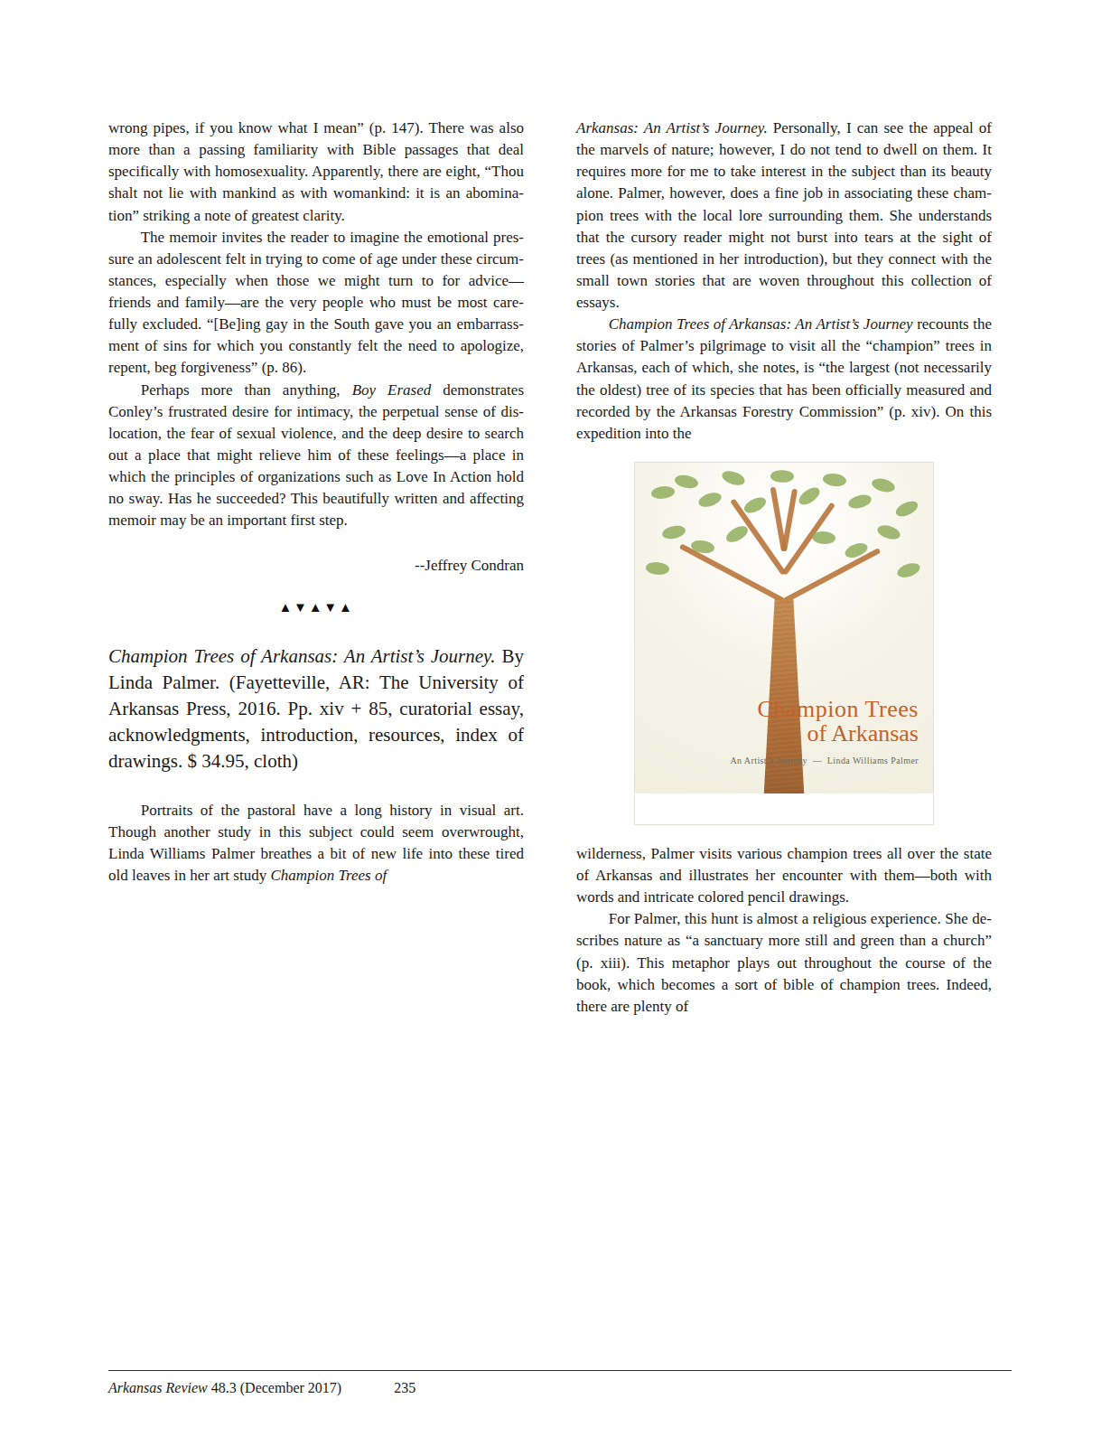wrong pipes, if you know what I mean” (p. 147). There was also more than a passing familiarity with Bible passages that deal specifically with homosexuality. Apparently, there are eight, “Thou shalt not lie with mankind as with womankind: it is an abomination” striking a note of greatest clarity.
The memoir invites the reader to imagine the emotional pressure an adolescent felt in trying to come of age under these circumstances, especially when those we might turn to for advice—friends and family—are the very people who must be most carefully excluded. “[Be]ing gay in the South gave you an embarrassment of sins for which you constantly felt the need to apologize, repent, beg forgiveness” (p. 86).
Perhaps more than anything, Boy Erased demonstrates Conley’s frustrated desire for intimacy, the perpetual sense of dislocation, the fear of sexual violence, and the deep desire to search out a place that might relieve him of these feelings—a place in which the principles of organizations such as Love In Action hold no sway. Has he succeeded? This beautifully written and affecting memoir may be an important first step.
--Jeffrey Condran
▲▼▲▼▲
Champion Trees of Arkansas: An Artist’s Journey. By Linda Palmer. (Fayetteville, AR: The University of Arkansas Press, 2016. Pp. xiv + 85, curatorial essay, acknowledgments, introduction, resources, index of drawings. $ 34.95, cloth)
Portraits of the pastoral have a long history in visual art. Though another study in this subject could seem overwrought, Linda Williams Palmer breathes a bit of new life into these tired old leaves in her art study Champion Trees of
Arkansas: An Artist’s Journey. Personally, I can see the appeal of the marvels of nature; however, I do not tend to dwell on them. It requires more for me to take interest in the subject than its beauty alone. Palmer, however, does a fine job in associating these champion trees with the local lore surrounding them. She understands that the cursory reader might not burst into tears at the sight of trees (as mentioned in her introduction), but they connect with the small town stories that are woven throughout this collection of essays.
Champion Trees of Arkansas: An Artist’s Journey recounts the stories of Palmer’s pilgrimage to visit all the “champion” trees in Arkansas, each of which, she notes, is “the largest (not necessarily the oldest) tree of its species that has been officially measured and recorded by the Arkansas Forestry Commission” (p. xiv). On this expedition into the
Champion Trees of Arkansas
An Artist’s Journey — Linda Williams Palmer
wilderness, Palmer visits various champion trees all over the state of Arkansas and illustrates her encounter with them—both with words and intricate colored pencil drawings.
For Palmer, this hunt is almost a religious experience. She describes nature as “a sanctuary more still and green than a church” (p. xiii). This metaphor plays out throughout the course of the book, which becomes a sort of bible of champion trees. Indeed, there are plenty of
Arkansas Review 48.3 (December 2017) 235